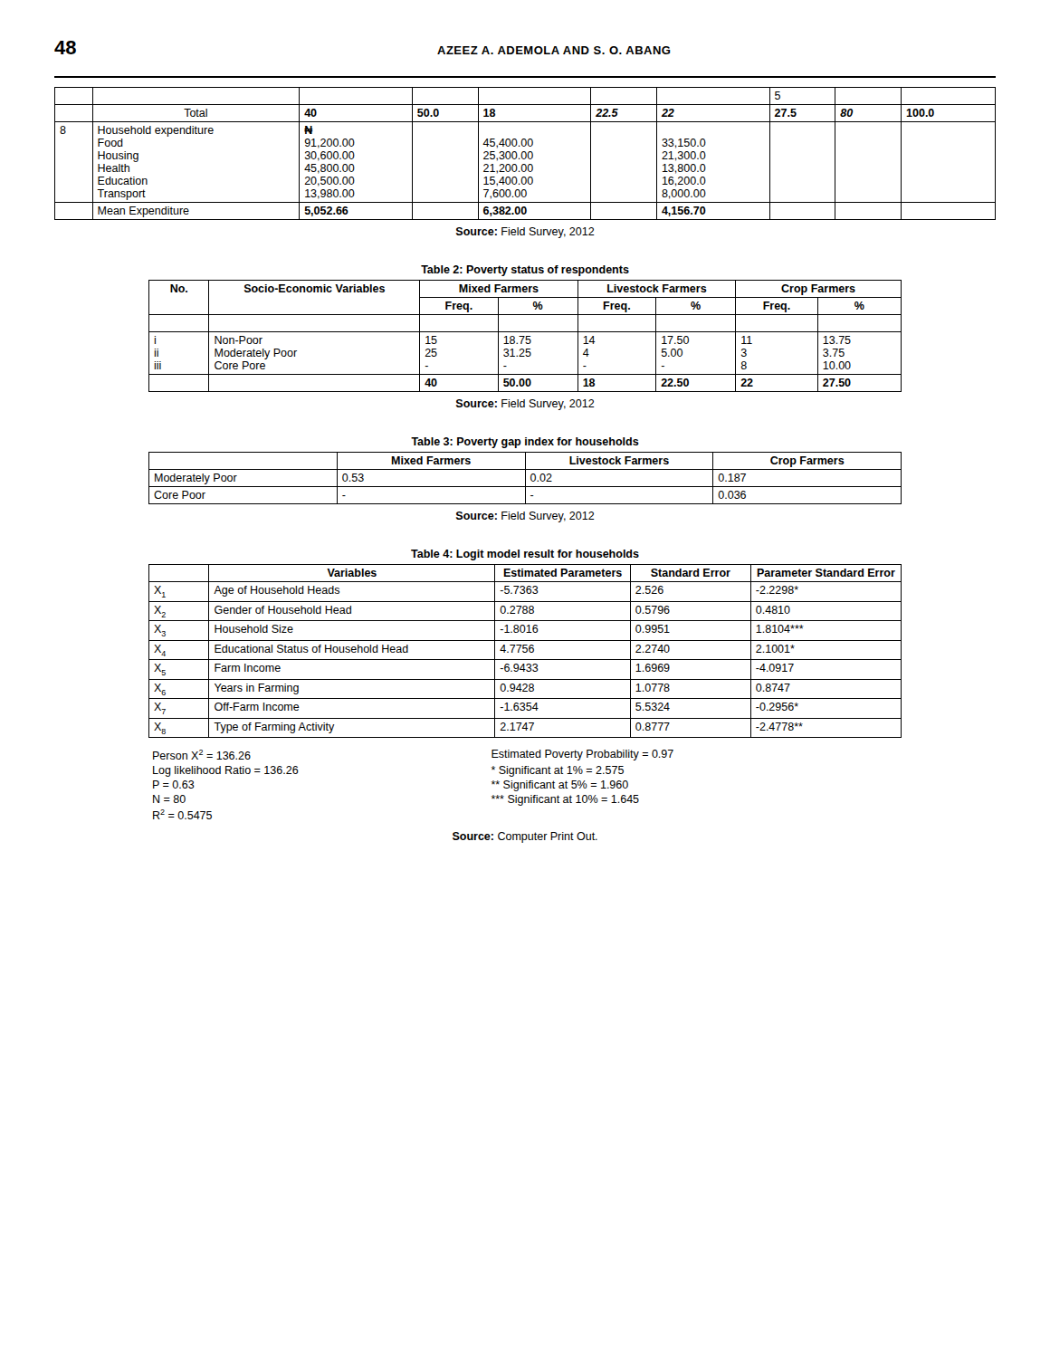48
AZEEZ A. ADEMOLA AND S. O. ABANG
| | | | | | | | 5 | | |
| | Total | 40 | 50.0 | 18 | 22.5 | 22 | 27.5 | 80 | 100.0 |
| 8 | Household expenditure Food Housing Health Education Transport | ₦ 91,200.00 30,600.00 45,800.00 20,500.00 13,980.00 | | 45,400.00 25,300.00 21,200.00 15,400.00 7,600.00 | | 33,150.0 21,300.0 13,800.0 16,200.0 8,000.00 | | | |
| | Mean Expenditure | 5,052.66 | | 6,382.00 | | 4,156.70 | | | |
Source: Field Survey, 2012
Table 2: Poverty status of respondents
| No. | Socio-Economic Variables | Mixed Farmers | Livestock Farmers | Crop Farmers |
| --- | --- | --- | --- | --- |
| Freq. | % | Freq. | % | Freq. | % |
| i ii iii | Non-Poor Moderately Poor Core Pore | 15 25 - | 18.75 31.25 - | 14 4 - | 17.50 5.00 - | 11 3 8 | 13.75 3.75 10.00 |
| | | 40 | 50.00 | 18 | 22.50 | 22 | 27.50 |
Source: Field Survey, 2012
Table 3: Poverty gap index for households
| | Mixed Farmers | Livestock Farmers | Crop Farmers |
| --- | --- | --- | --- |
| Moderately Poor | 0.53 | 0.02 | 0.187 |
| Core Poor | - | - | 0.036 |
Source: Field Survey, 2012
Table 4: Logit model result for households
| | Variables | Estimated Parameters | Standard Error | Parameter Standard Error |
| --- | --- | --- | --- | --- |
| X 1 | Age of Household Heads | -5.7363 | 2.526 | -2.2298* |
| X 2 | Gender of Household Head | 0.2788 | 0.5796 | 0.4810 |
| X 3 | Household Size | -1.8016 | 0.9951 | 1.8104*** |
| X 4 | Educational Status of Household Head | 4.7756 | 2.2740 | 2.1001* |
| X 5 | Farm Income | -6.9433 | 1.6969 | -4.0917 |
| X 6 | Years in Farming | 0.9428 | 1.0778 | 0.8747 |
| X 7 | Off-Farm Income | -1.6354 | 5.5324 | -0.2956* |
| X 8 | Type of Farming Activity | 2.1747 | 0.8777 | -2.4778** |
| Person X 2 = 136.26 | Estimated Poverty Probability = 0.97 |
| Log likelihood Ratio = 136.26 | * Significant at 1% = 2.575 |
| P = 0.63 | ** Significant at 5% = 1.960 |
| N = 80 | *** Significant at 10% = 1.645 |
| R 2 = 0.5475 | |
Source: Computer Print Out.